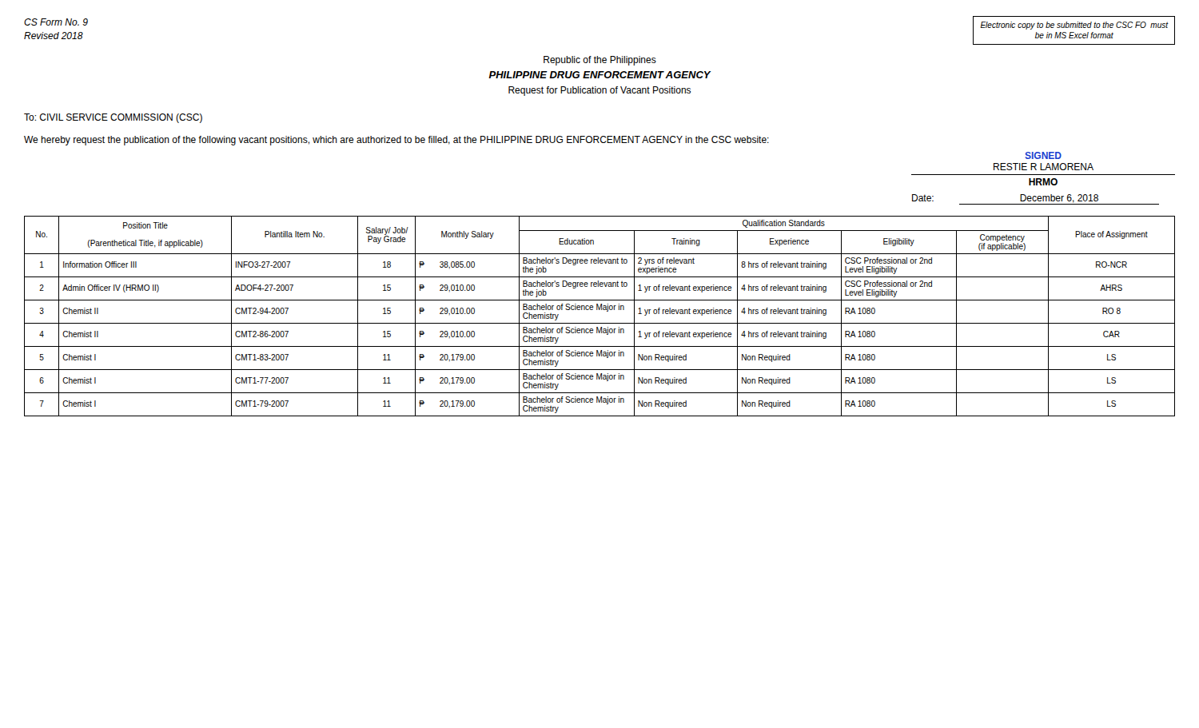CS Form No. 9
Revised 2018
Electronic copy to be submitted to the CSC FO must
be in MS Excel format
Republic of the Philippines
PHILIPPINE DRUG ENFORCEMENT AGENCY
Request for Publication of Vacant Positions
To: CIVIL SERVICE COMMISSION (CSC)
We hereby request the publication of the following vacant positions, which are authorized to be filled, at the PHILIPPINE DRUG ENFORCEMENT AGENCY in the CSC website:
SIGNED
RESTIE R LAMORENA
HRMO
Date: December 6, 2018
| No. | Position Title (Parenthetical Title, if applicable) | Plantilla Item No. | Salary/ Job/ Pay Grade | Monthly Salary | Qualification Standards | Place of Assignment |
| --- | --- | --- | --- | --- | --- | --- |
| Education | Training | Experience | Eligibility | Competency (if applicable) |
| 1 | Information Officer III | INFO3-27-2007 | 18 | ₱ 38,085.00 | Bachelor's Degree relevant to the job | 2 yrs of relevant experience | 8 hrs of relevant training | CSC Professional or 2nd Level Eligibility | | RO-NCR |
| 2 | Admin Officer IV (HRMO II) | ADOF4-27-2007 | 15 | ₱ 29,010.00 | Bachelor's Degree relevant to the job | 1 yr of relevant experience | 4 hrs of relevant training | CSC Professional or 2nd Level Eligibility | | AHRS |
| 3 | Chemist II | CMT2-94-2007 | 15 | ₱ 29,010.00 | Bachelor of Science Major in Chemistry | 1 yr of relevant experience | 4 hrs of relevant training | RA 1080 | | RO 8 |
| 4 | Chemist II | CMT2-86-2007 | 15 | ₱ 29,010.00 | Bachelor of Science Major in Chemistry | 1 yr of relevant experience | 4 hrs of relevant training | RA 1080 | | CAR |
| 5 | Chemist I | CMT1-83-2007 | 11 | ₱ 20,179.00 | Bachelor of Science Major in Chemistry | Non Required | Non Required | RA 1080 | | LS |
| 6 | Chemist I | CMT1-77-2007 | 11 | ₱ 20,179.00 | Bachelor of Science Major in Chemistry | Non Required | Non Required | RA 1080 | | LS |
| 7 | Chemist I | CMT1-79-2007 | 11 | ₱ 20,179.00 | Bachelor of Science Major in Chemistry | Non Required | Non Required | RA 1080 | | LS |